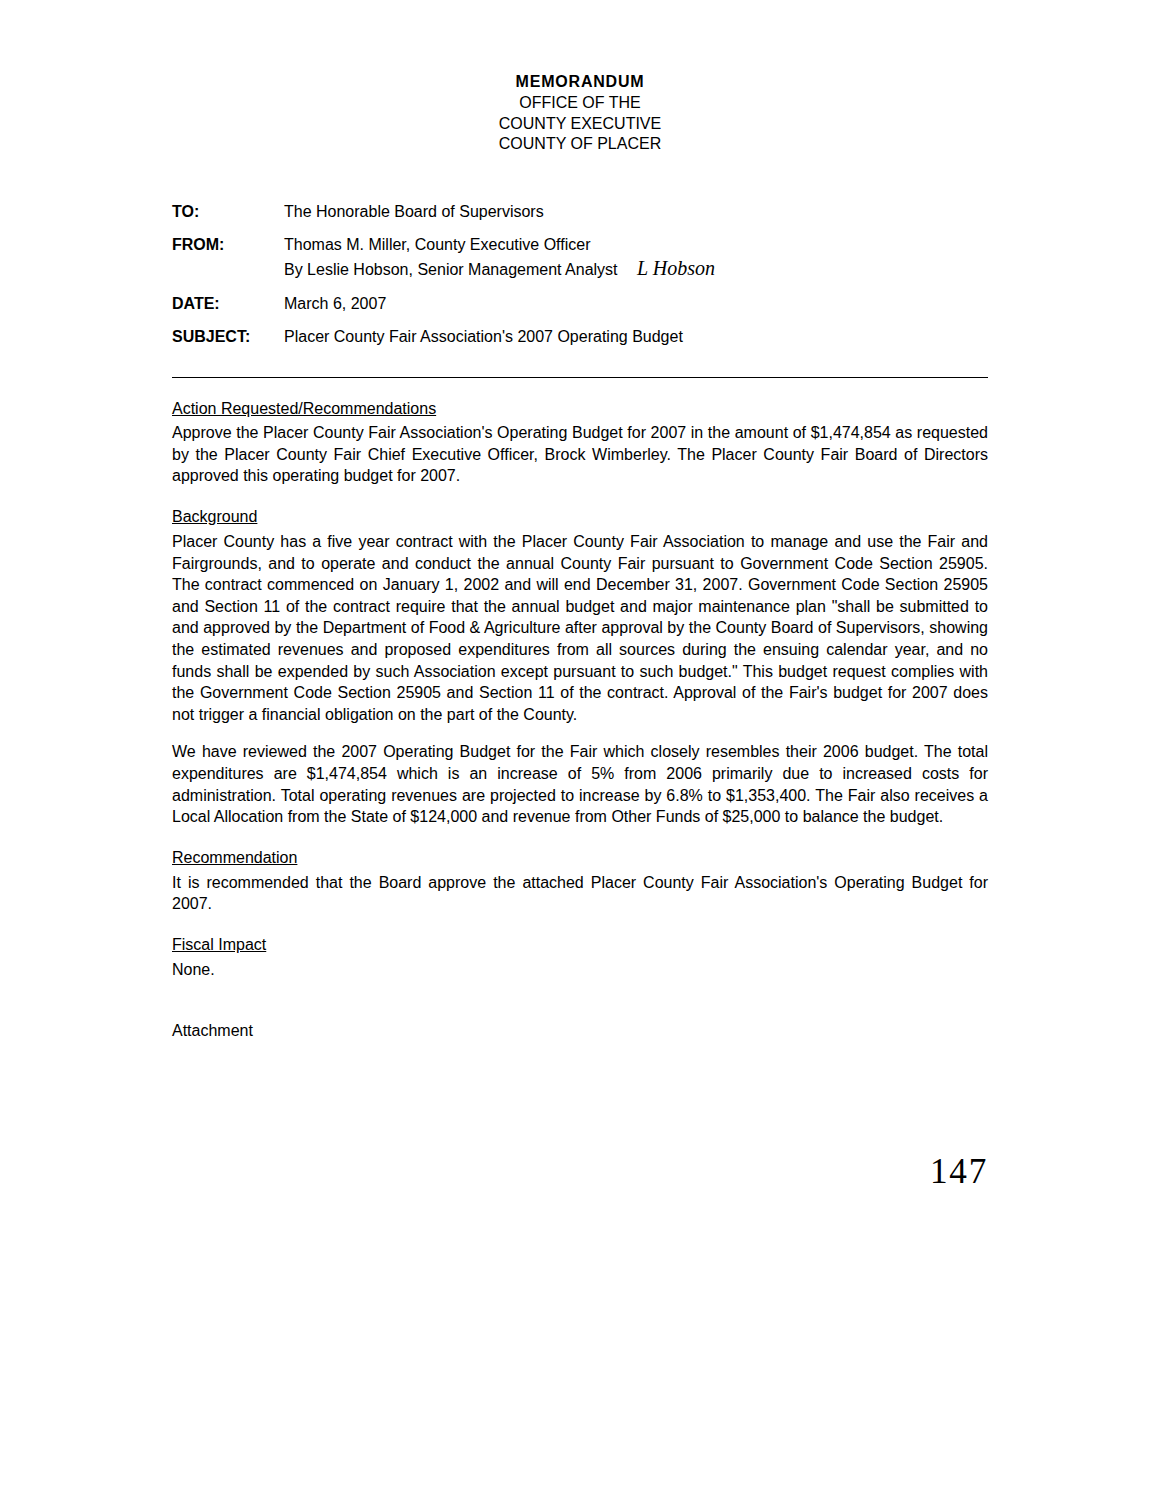MEMORANDUM
OFFICE OF THE
COUNTY EXECUTIVE
COUNTY OF PLACER
| TO: | The Honorable Board of Supervisors |
| FROM: | Thomas M. Miller, County Executive Officer By Leslie Hobson, Senior Management Analyst L Hobson |
| DATE: | March 6, 2007 |
| SUBJECT: | Placer County Fair Association's 2007 Operating Budget |
Action Requested/Recommendations
Approve the Placer County Fair Association's Operating Budget for 2007 in the amount of $1,474,854 as requested by the Placer County Fair Chief Executive Officer, Brock Wimberley. The Placer County Fair Board of Directors approved this operating budget for 2007.
Background
Placer County has a five year contract with the Placer County Fair Association to manage and use the Fair and Fairgrounds, and to operate and conduct the annual County Fair pursuant to Government Code Section 25905. The contract commenced on January 1, 2002 and will end December 31, 2007. Government Code Section 25905 and Section 11 of the contract require that the annual budget and major maintenance plan "shall be submitted to and approved by the Department of Food & Agriculture after approval by the County Board of Supervisors, showing the estimated revenues and proposed expenditures from all sources during the ensuing calendar year, and no funds shall be expended by such Association except pursuant to such budget." This budget request complies with the Government Code Section 25905 and Section 11 of the contract. Approval of the Fair's budget for 2007 does not trigger a financial obligation on the part of the County.
We have reviewed the 2007 Operating Budget for the Fair which closely resembles their 2006 budget. The total expenditures are $1,474,854 which is an increase of 5% from 2006 primarily due to increased costs for administration. Total operating revenues are projected to increase by 6.8% to $1,353,400. The Fair also receives a Local Allocation from the State of $124,000 and revenue from Other Funds of $25,000 to balance the budget.
Recommendation
It is recommended that the Board approve the attached Placer County Fair Association's Operating Budget for 2007.
Fiscal Impact
None.
Attachment
147